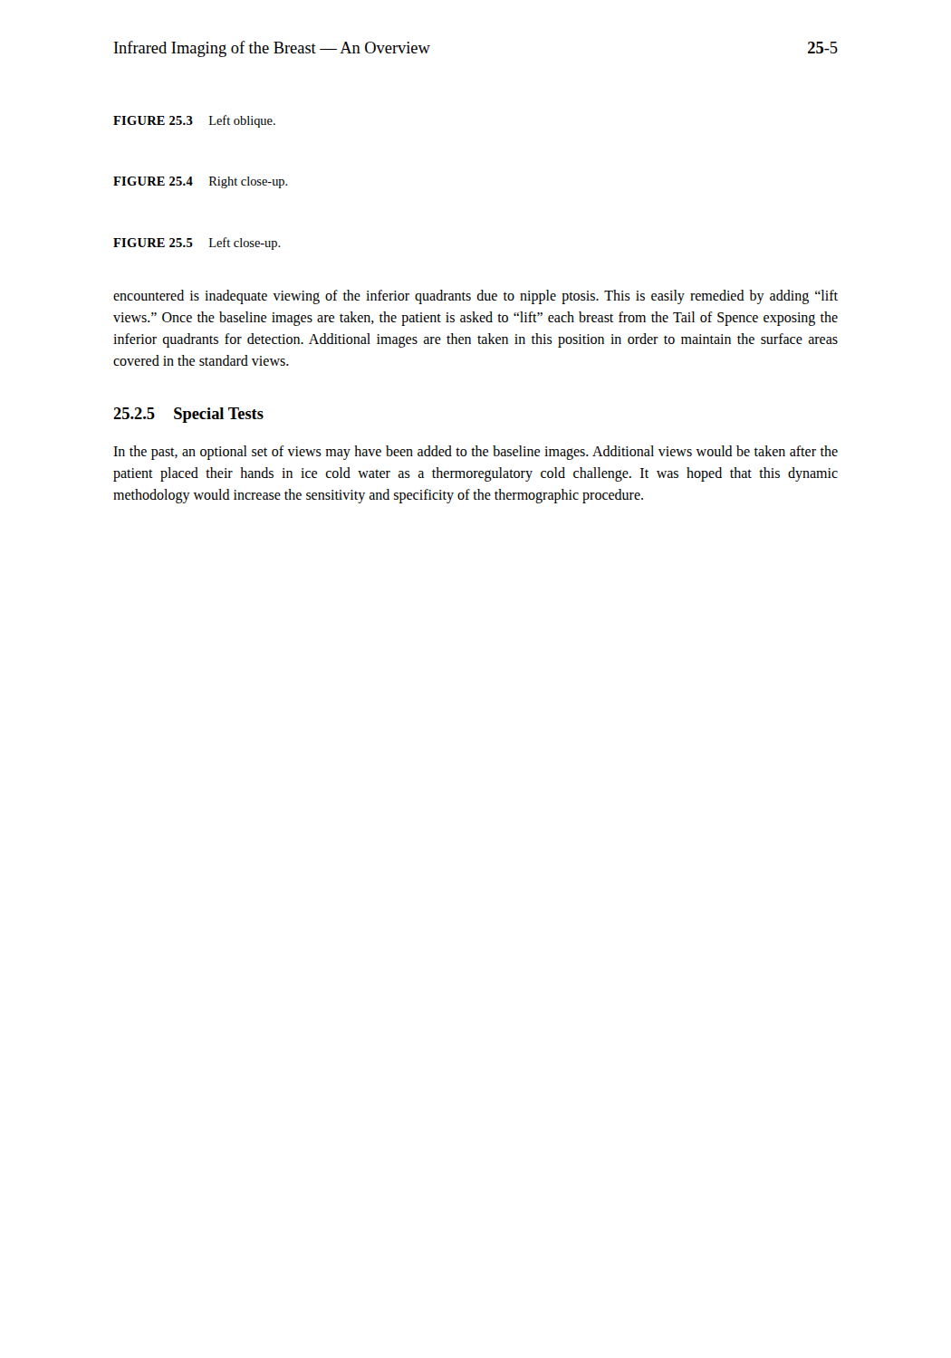Infrared Imaging of the Breast — An Overview 25-5
FIGURE 25.3 Left oblique.
FIGURE 25.4 Right close-up.
FIGURE 25.5 Left close-up.
encountered is inadequate viewing of the inferior quadrants due to nipple ptosis. This is easily remedied by adding “lift views.” Once the baseline images are taken, the patient is asked to “lift” each breast from the Tail of Spence exposing the inferior quadrants for detection. Additional images are then taken in this position in order to maintain the surface areas covered in the standard views.
25.2.5 Special Tests
In the past, an optional set of views may have been added to the baseline images. Additional views would be taken after the patient placed their hands in ice cold water as a thermoregulatory cold challenge. It was hoped that this dynamic methodology would increase the sensitivity and specificity of the thermographic procedure.